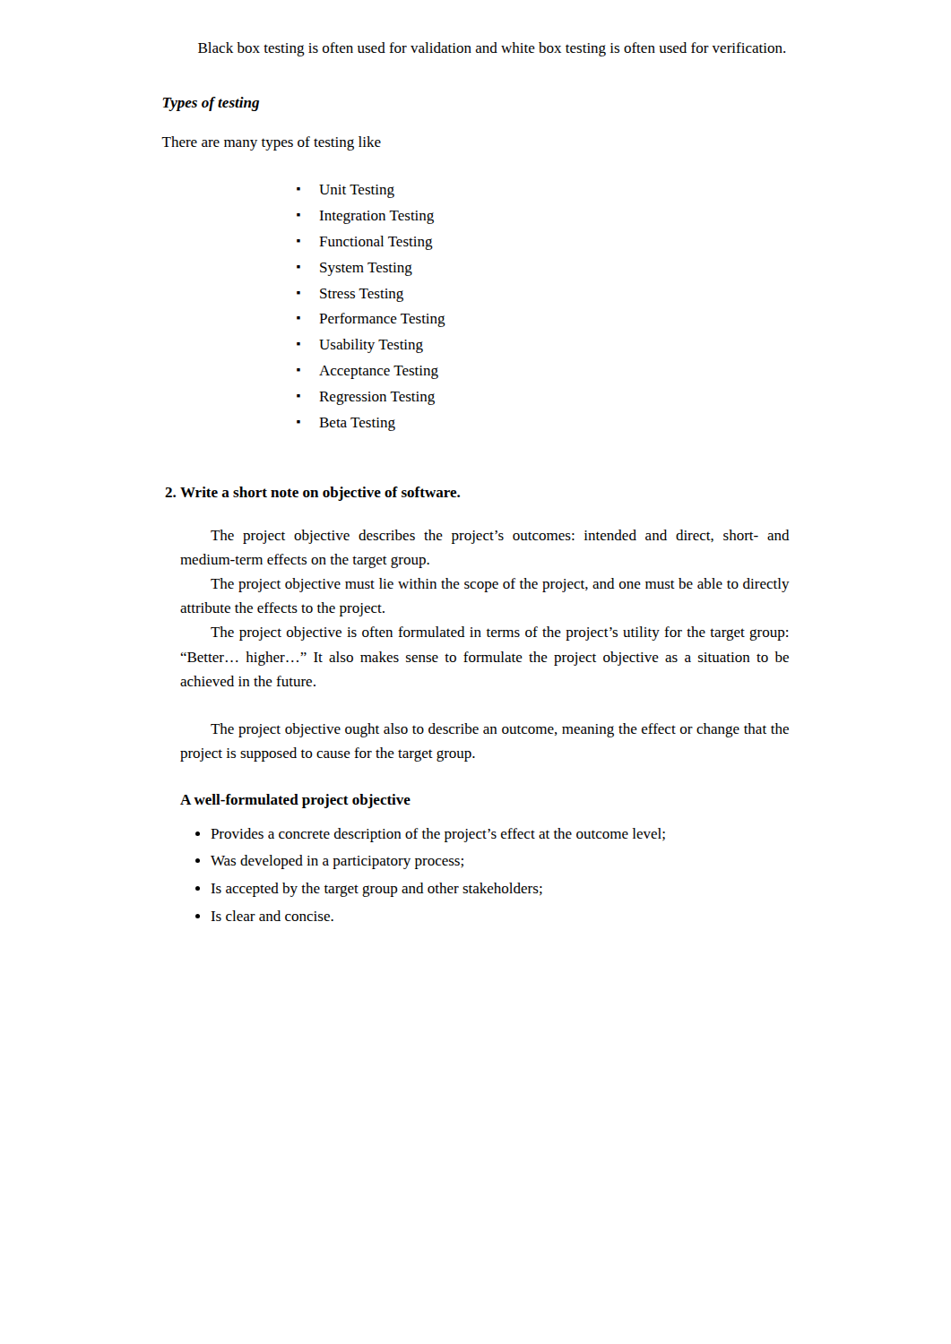Black box testing is often used for validation and white box testing is often used for verification.
Types of testing
There are many types of testing like
Unit Testing
Integration Testing
Functional Testing
System Testing
Stress Testing
Performance Testing
Usability Testing
Acceptance Testing
Regression Testing
Beta Testing
Write a short note on objective of software.
The project objective describes the project’s outcomes: intended and direct, short- and medium-term effects on the target group.
The project objective must lie within the scope of the project, and one must be able to directly attribute the effects to the project.
The project objective is often formulated in terms of the project’s utility for the target group: “Better… higher…” It also makes sense to formulate the project objective as a situation to be achieved in the future.
The project objective ought also to describe an outcome, meaning the effect or change that the project is supposed to cause for the target group.
A well-formulated project objective
Provides a concrete description of the project’s effect at the outcome level;
Was developed in a participatory process;
Is accepted by the target group and other stakeholders;
Is clear and concise.